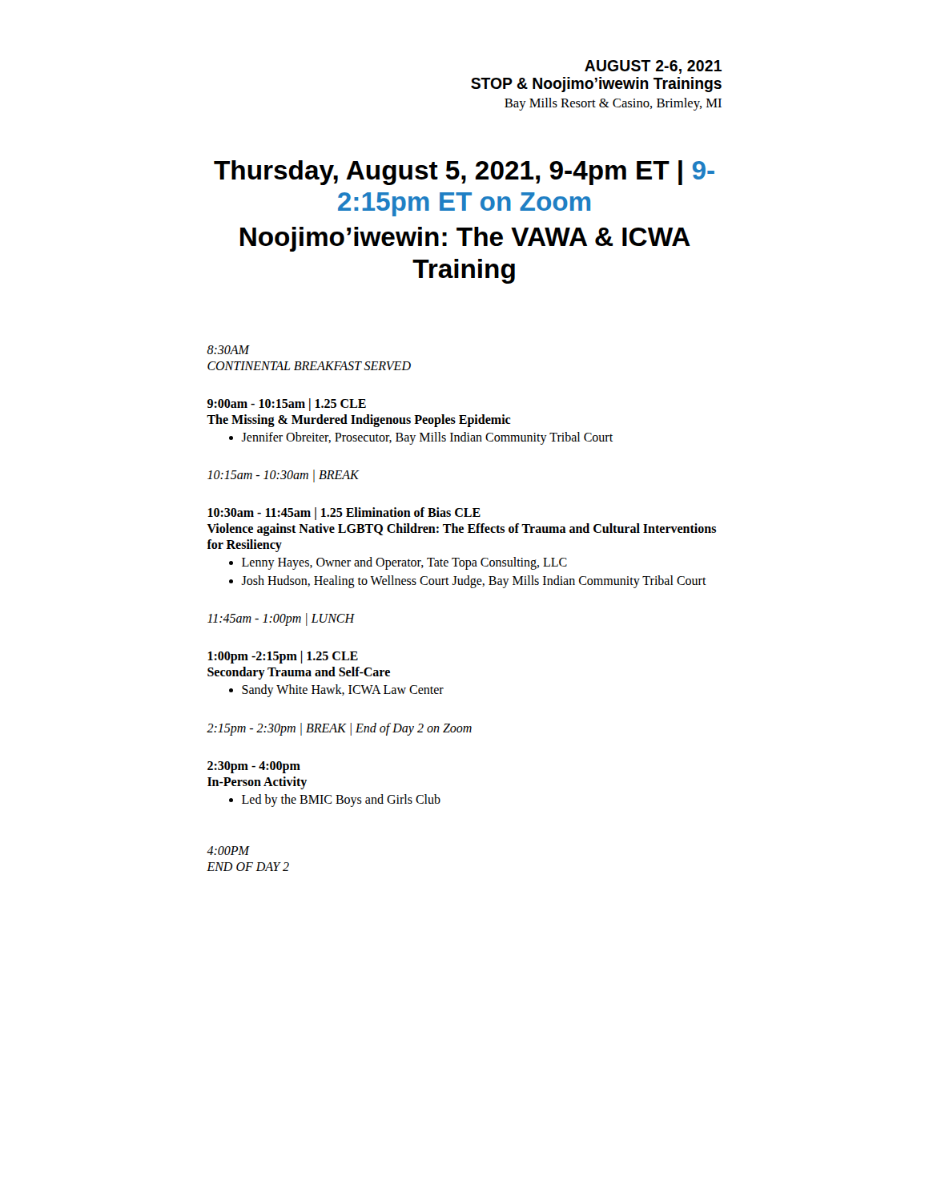AUGUST 2-6, 2021
STOP & Noojimo’iwewin Trainings
Bay Mills Resort & Casino, Brimley, MI
Thursday, August 5, 2021, 9-4pm ET | 9-2:15pm ET on Zoom
Noojimo’iwewin: The VAWA & ICWA Training
8:30AM
CONTINENTAL BREAKFAST SERVED
9:00am - 10:15am | 1.25 CLE
The Missing & Murdered Indigenous Peoples Epidemic
Jennifer Obreiter, Prosecutor, Bay Mills Indian Community Tribal Court
10:15am - 10:30am | BREAK
10:30am - 11:45am | 1.25 Elimination of Bias CLE
Violence against Native LGBTQ Children: The Effects of Trauma and Cultural Interventions for Resiliency
Lenny Hayes, Owner and Operator, Tate Topa Consulting, LLC
Josh Hudson, Healing to Wellness Court Judge, Bay Mills Indian Community Tribal Court
11:45am - 1:00pm | LUNCH
1:00pm -2:15pm | 1.25 CLE
Secondary Trauma and Self-Care
Sandy White Hawk, ICWA Law Center
2:15pm - 2:30pm | BREAK | End of Day 2 on Zoom
2:30pm - 4:00pm
In-Person Activity
Led by the BMIC Boys and Girls Club
4:00PM
END OF DAY 2